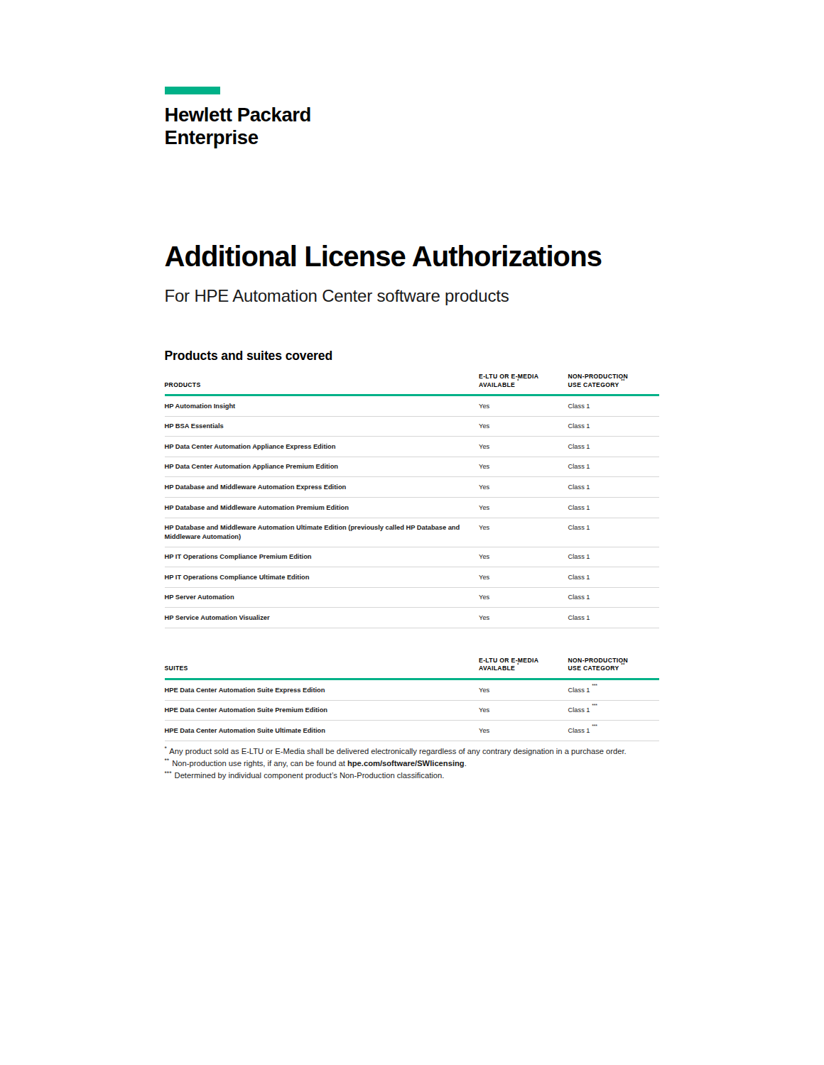Hewlett Packard
Enterprise
Additional License Authorizations
For HPE Automation Center software products
Products and suites covered
| PRODUCTS | E-LTU OR E-MEDIA AVAILABLE * | NON-PRODUCTION USE CATEGORY ** |
| --- | --- | --- |
| HP Automation Insight | Yes | Class 1 |
| HP BSA Essentials | Yes | Class 1 |
| HP Data Center Automation Appliance Express Edition | Yes | Class 1 |
| HP Data Center Automation Appliance Premium Edition | Yes | Class 1 |
| HP Database and Middleware Automation Express Edition | Yes | Class 1 |
| HP Database and Middleware Automation Premium Edition | Yes | Class 1 |
| HP Database and Middleware Automation Ultimate Edition (previously called HP Database and Middleware Automation) | Yes | Class 1 |
| HP IT Operations Compliance Premium Edition | Yes | Class 1 |
| HP IT Operations Compliance Ultimate Edition | Yes | Class 1 |
| HP Server Automation | Yes | Class 1 |
| HP Service Automation Visualizer | Yes | Class 1 |
| SUITES | E-LTU OR E-MEDIA AVAILABLE * | NON-PRODUCTION USE CATEGORY ** |
| --- | --- | --- |
| HPE Data Center Automation Suite Express Edition | Yes | Class 1 *** |
| HPE Data Center Automation Suite Premium Edition | Yes | Class 1 *** |
| HPE Data Center Automation Suite Ultimate Edition | Yes | Class 1 *** |
* Any product sold as E-LTU or E-Media shall be delivered electronically regardless of any contrary designation in a purchase order.
** Non-production use rights, if any, can be found at hpe.com/software/SWlicensing.
*** Determined by individual component product’s Non-Production classification.